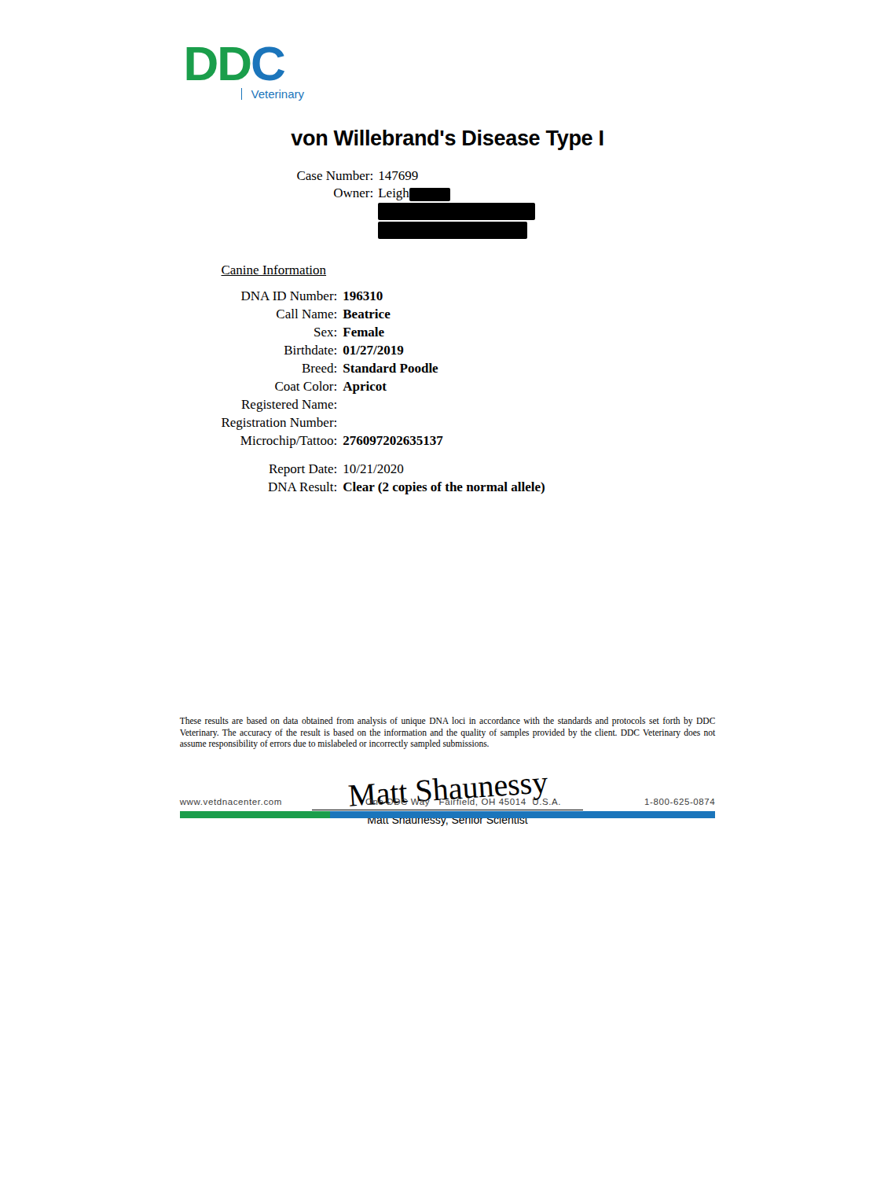DDC
Veterinary
von Willebrand's Disease Type I
| Case Number: | 147699 |
| Owner: | Leigh |
Canine Information
| DNA ID Number: | 196310 |
| Call Name: | Beatrice |
| Sex: | Female |
| Birthdate: | 01/27/2019 |
| Breed: | Standard Poodle |
| Coat Color: | Apricot |
| Registered Name: | |
| Registration Number: | |
| Microchip/Tattoo: | 276097202635137 |
| Report Date: | 10/21/2020 |
| DNA Result: | Clear (2 copies of the normal allele) |
These results are based on data obtained from analysis of unique DNA loci in accordance with the standards and protocols set forth by DDC Veterinary. The accuracy of the result is based on the information and the quality of samples provided by the client. DDC Veterinary does not assume responsibility of errors due to mislabeled or incorrectly sampled submissions.
Matt Shaunessy
Matt Shaunessy, Senior Scientist
www.vetdnacenter.com One DDC Way Fairfield, OH 45014 U.S.A. 1-800-625-0874